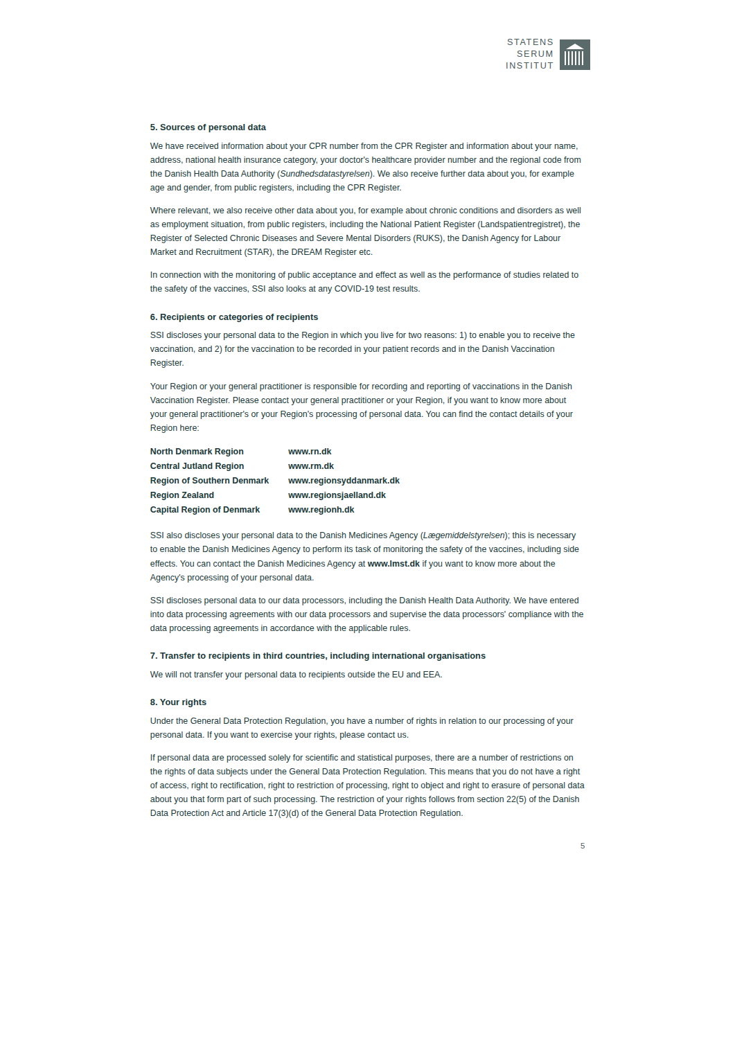STATENS
SERUM
INSTITUT
5. Sources of personal data
We have received information about your CPR number from the CPR Register and information about your name, address, national health insurance category, your doctor's healthcare provider number and the regional code from the Danish Health Data Authority (Sundhedsdatastyrelsen). We also receive further data about you, for example age and gender, from public registers, including the CPR Register.
Where relevant, we also receive other data about you, for example about chronic conditions and disorders as well as employment situation, from public registers, including the National Patient Register (Landspatientregistret), the Register of Selected Chronic Diseases and Severe Mental Disorders (RUKS), the Danish Agency for Labour Market and Recruitment (STAR), the DREAM Register etc.
In connection with the monitoring of public acceptance and effect as well as the performance of studies related to the safety of the vaccines, SSI also looks at any COVID-19 test results.
6. Recipients or categories of recipients
SSI discloses your personal data to the Region in which you live for two reasons: 1) to enable you to receive the vaccination, and 2) for the vaccination to be recorded in your patient records and in the Danish Vaccination Register.
Your Region or your general practitioner is responsible for recording and reporting of vaccinations in the Danish Vaccination Register. Please contact your general practitioner or your Region, if you want to know more about your general practitioner's or your Region's processing of personal data. You can find the contact details of your Region here:
| North Denmark Region | www.rn.dk |
| Central Jutland Region | www.rm.dk |
| Region of Southern Denmark | www.regionsyddanmark.dk |
| Region Zealand | www.regionsjaelland.dk |
| Capital Region of Denmark | www.regionh.dk |
SSI also discloses your personal data to the Danish Medicines Agency (Lægemiddelstyrelsen); this is necessary to enable the Danish Medicines Agency to perform its task of monitoring the safety of the vaccines, including side effects. You can contact the Danish Medicines Agency at www.lmst.dk if you want to know more about the Agency's processing of your personal data.
SSI discloses personal data to our data processors, including the Danish Health Data Authority. We have entered into data processing agreements with our data processors and supervise the data processors' compliance with the data processing agreements in accordance with the applicable rules.
7. Transfer to recipients in third countries, including international organisations
We will not transfer your personal data to recipients outside the EU and EEA.
8. Your rights
Under the General Data Protection Regulation, you have a number of rights in relation to our processing of your personal data. If you want to exercise your rights, please contact us.
If personal data are processed solely for scientific and statistical purposes, there are a number of restrictions on the rights of data subjects under the General Data Protection Regulation. This means that you do not have a right of access, right to rectification, right to restriction of processing, right to object and right to erasure of personal data about you that form part of such processing. The restriction of your rights follows from section 22(5) of the Danish Data Protection Act and Article 17(3)(d) of the General Data Protection Regulation.
5